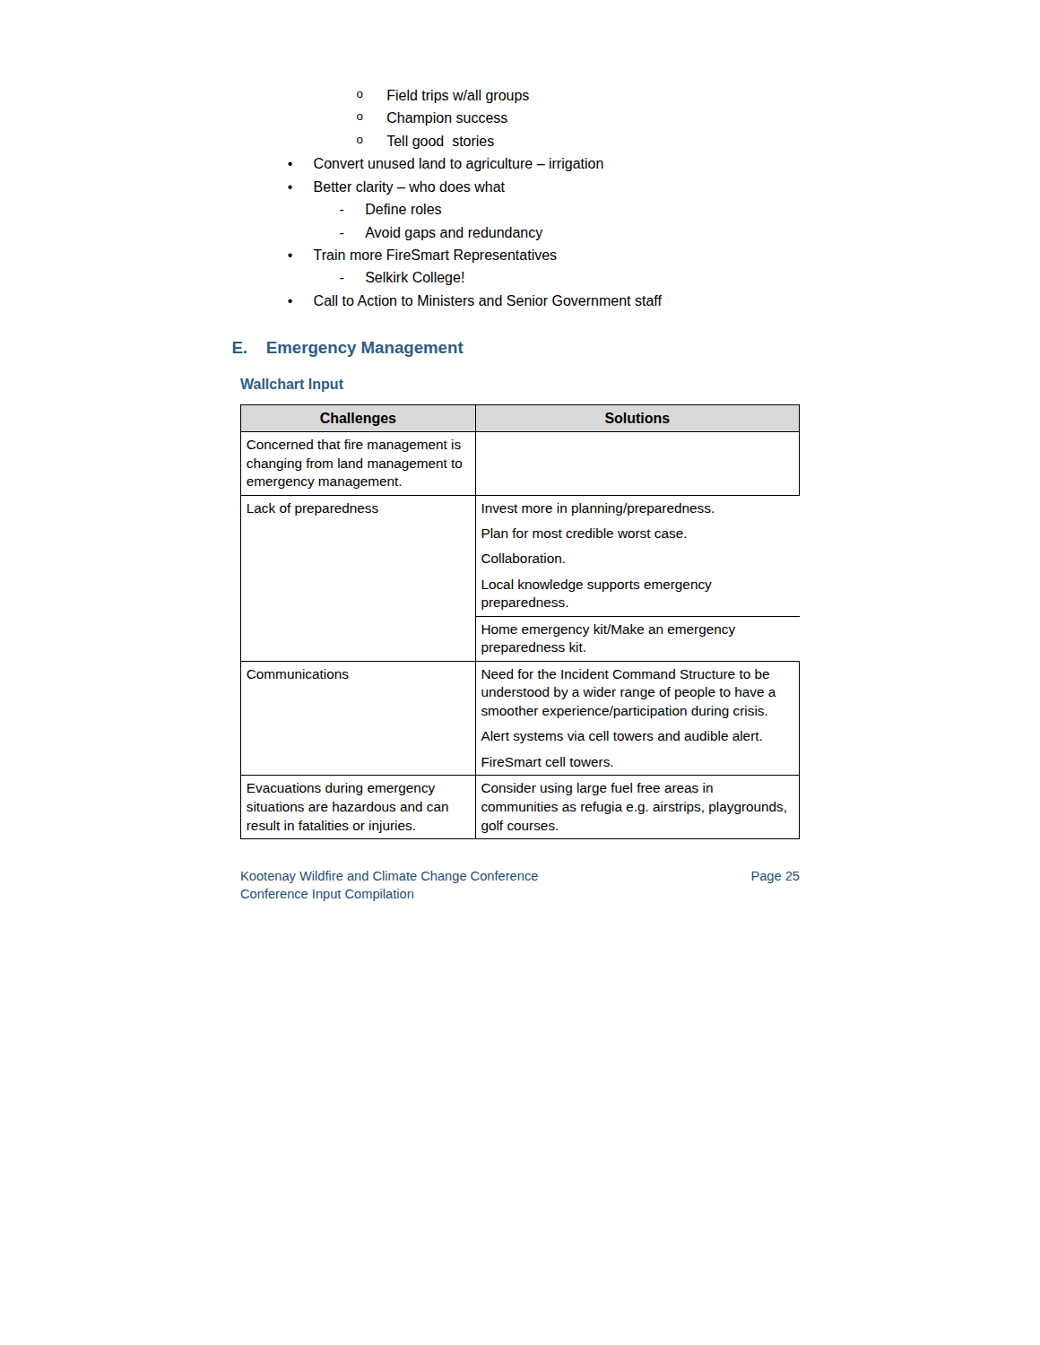Field trips w/all groups
Champion success
Tell good stories
Convert unused land to agriculture – irrigation
Better clarity – who does what
Define roles
Avoid gaps and redundancy
Train more FireSmart Representatives
Selkirk College!
Call to Action to Ministers and Senior Government staff
E. Emergency Management
Wallchart Input
| Challenges | Solutions |
| --- | --- |
| Concerned that fire management is changing from land management to emergency management. | |
| Lack of preparedness | Invest more in planning/preparedness. Plan for most credible worst case. Collaboration. Local knowledge supports emergency preparedness. Home emergency kit/Make an emergency preparedness kit. |
| Communications | Need for the Incident Command Structure to be understood by a wider range of people to have a smoother experience/participation during crisis. Alert systems via cell towers and audible alert. FireSmart cell towers. |
| Evacuations during emergency situations are hazardous and can result in fatalities or injuries. | Consider using large fuel free areas in communities as refugia e.g. airstrips, playgrounds, golf courses. |
Kootenay Wildfire and Climate Change Conference
Conference Input Compilation
Page 25